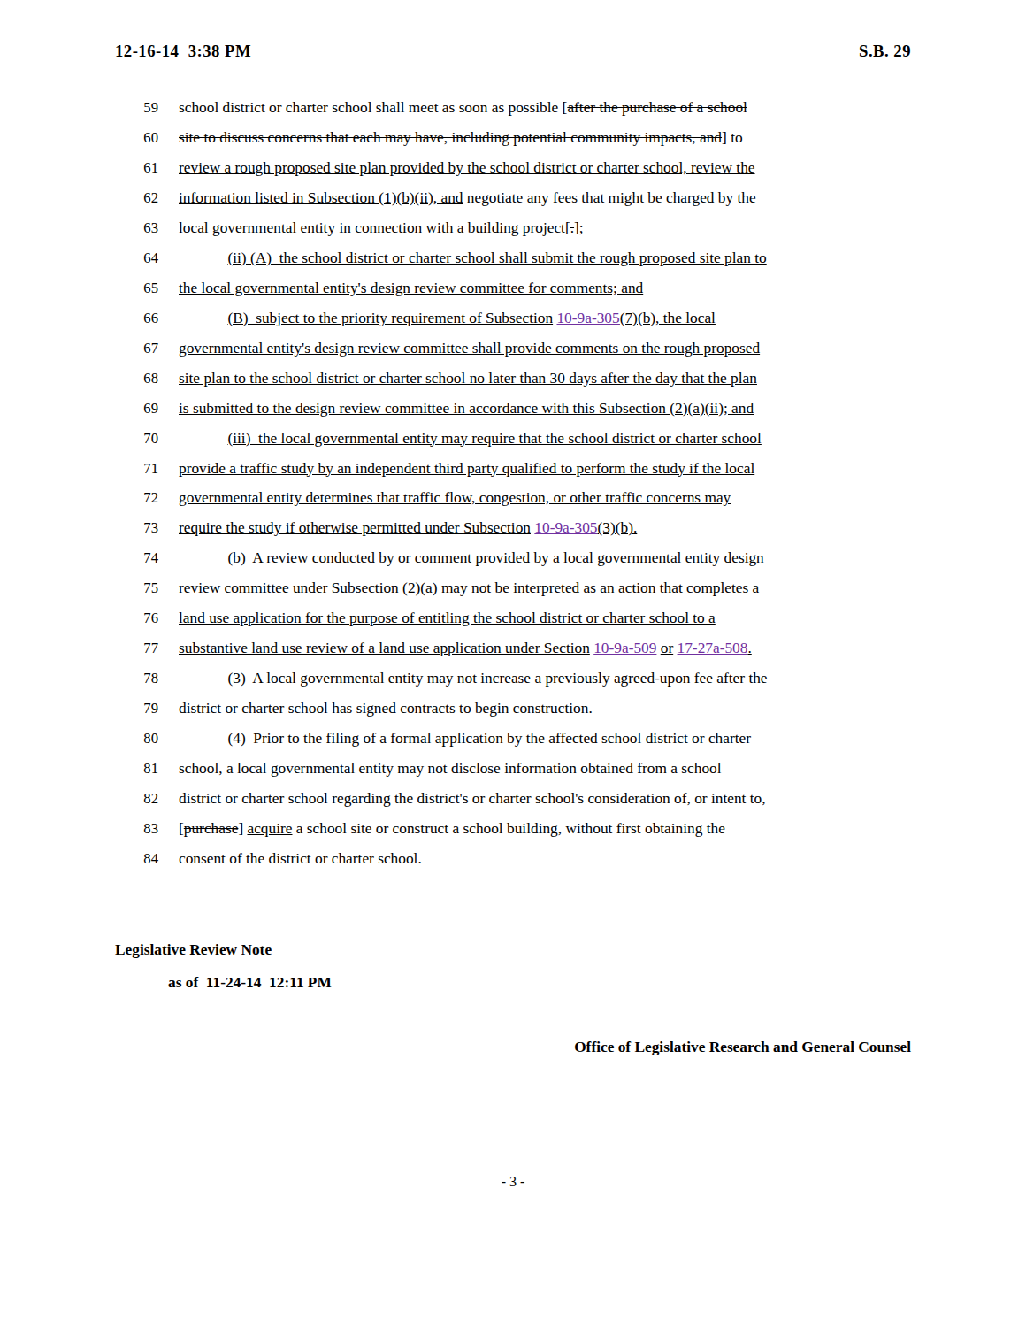12-16-14 3:38 PM S.B. 29
| 59 | school district or charter school shall meet as soon as possible [ after the purchase of a school |
| 60 | site to discuss concerns that each may have, including potential community impacts, and ] to |
| 61 | review a rough proposed site plan provided by the school district or charter school, review the |
| 62 | information listed in Subsection (1)(b)(ii), and negotiate any fees that might be charged by the |
| 63 | local governmental entity in connection with a building project[ . ] ; |
| 64 | (ii) (A) the school district or charter school shall submit the rough proposed site plan to |
| 65 | the local governmental entity's design review committee for comments; and |
| 66 | (B) subject to the priority requirement of Subsection 10-9a-305 (7)(b), the local |
| 67 | governmental entity's design review committee shall provide comments on the rough proposed |
| 68 | site plan to the school district or charter school no later than 30 days after the day that the plan |
| 69 | is submitted to the design review committee in accordance with this Subsection (2)(a)(ii); and |
| 70 | (iii) the local governmental entity may require that the school district or charter school |
| 71 | provide a traffic study by an independent third party qualified to perform the study if the local |
| 72 | governmental entity determines that traffic flow, congestion, or other traffic concerns may |
| 73 | require the study if otherwise permitted under Subsection 10-9a-305 (3)(b). |
| 74 | (b) A review conducted by or comment provided by a local governmental entity design |
| 75 | review committee under Subsection (2)(a) may not be interpreted as an action that completes a |
| 76 | land use application for the purpose of entitling the school district or charter school to a |
| 77 | substantive land use review of a land use application under Section 10-9a-509 or 17-27a-508 . |
| 78 | (3) A local governmental entity may not increase a previously agreed-upon fee after the |
| 79 | district or charter school has signed contracts to begin construction. |
| 80 | (4) Prior to the filing of a formal application by the affected school district or charter |
| 81 | school, a local governmental entity may not disclose information obtained from a school |
| 82 | district or charter school regarding the district's or charter school's consideration of, or intent to, |
| 83 | [ purchase ] acquire a school site or construct a school building, without first obtaining the |
| 84 | consent of the district or charter school. |
Legislative Review Note
as of 11-24-14 12:11 PM
Office of Legislative Research and General Counsel
- 3 -